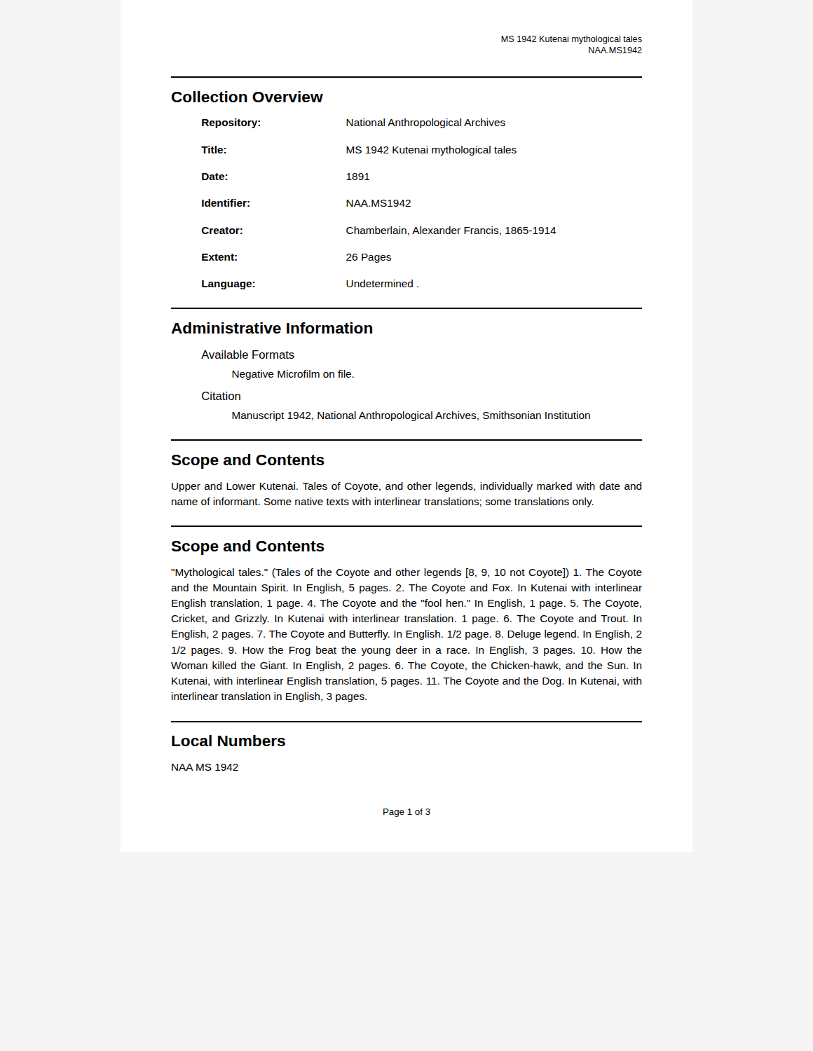MS 1942 Kutenai mythological tales
NAA.MS1942
Collection Overview
Repository:
National Anthropological Archives
Title:
MS 1942 Kutenai mythological tales
Date:
1891
Identifier:
NAA.MS1942
Creator:
Chamberlain, Alexander Francis, 1865-1914
Extent:
26 Pages
Language:
Undetermined .
Administrative Information
Available Formats
Negative Microfilm on file.
Citation
Manuscript 1942, National Anthropological Archives, Smithsonian Institution
Scope and Contents
Upper and Lower Kutenai. Tales of Coyote, and other legends, individually marked with date and name of informant. Some native texts with interlinear translations; some translations only.
Scope and Contents
"Mythological tales." (Tales of the Coyote and other legends [8, 9, 10 not Coyote]) 1. The Coyote and the Mountain Spirit. In English, 5 pages. 2. The Coyote and Fox. In Kutenai with interlinear English translation, 1 page. 4. The Coyote and the "fool hen." In English, 1 page. 5. The Coyote, Cricket, and Grizzly. In Kutenai with interlinear translation. 1 page. 6. The Coyote and Trout. In English, 2 pages. 7. The Coyote and Butterfly. In English. 1/2 page. 8. Deluge legend. In English, 2 1/2 pages. 9. How the Frog beat the young deer in a race. In English, 3 pages. 10. How the Woman killed the Giant. In English, 2 pages. 6. The Coyote, the Chicken-hawk, and the Sun. In Kutenai, with interlinear English translation, 5 pages. 11. The Coyote and the Dog. In Kutenai, with interlinear translation in English, 3 pages.
Local Numbers
NAA MS 1942
Page 1 of 3